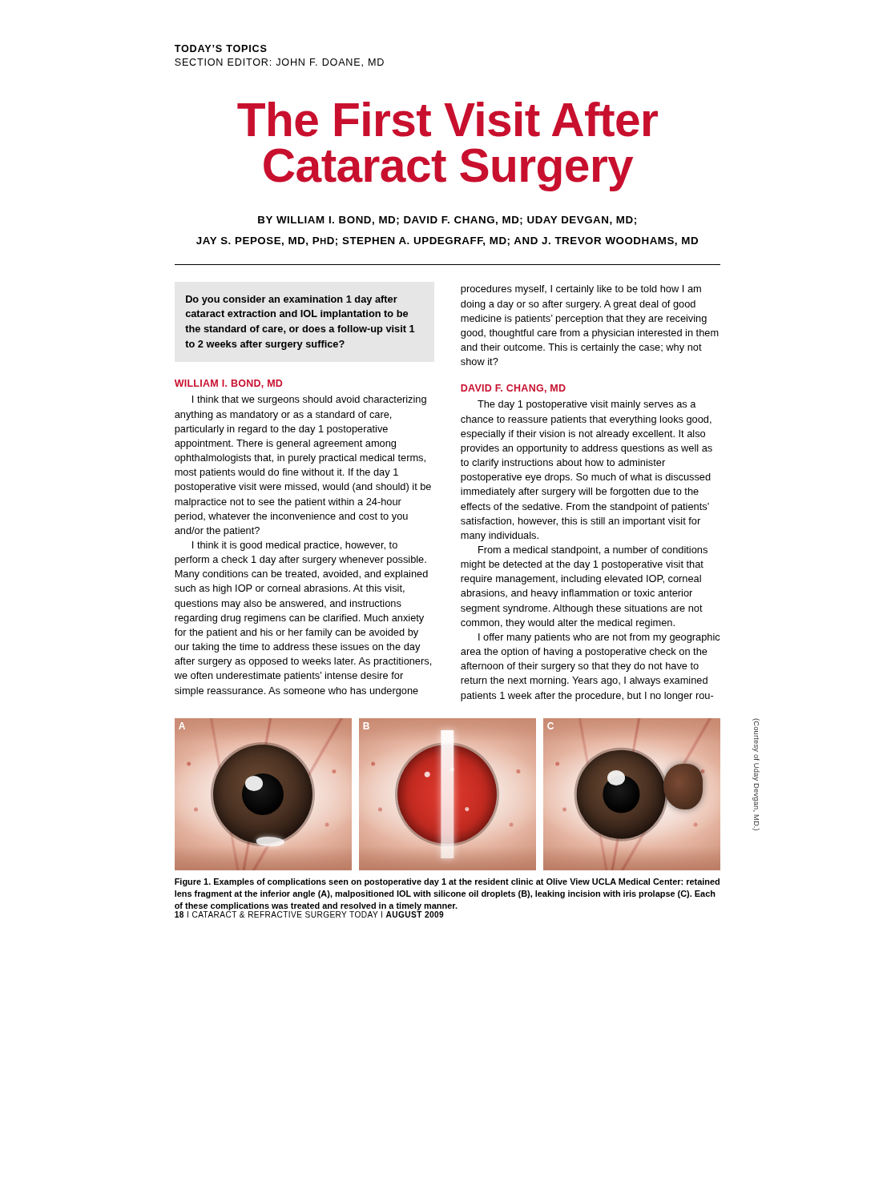TODAY’S TOPICS
SECTION EDITOR: JOHN F. DOANE, MD
The First Visit After
Cataract Surgery
BY WILLIAM I. BOND, MD; DAVID F. CHANG, MD; UDAY DEVGAN, MD;
JAY S. PEPOSE, MD, PHD; STEPHEN A. UPDEGRAFF, MD; AND J. TREVOR WOODHAMS, MD
Do you consider an examination 1 day after cataract extraction and IOL implantation to be the standard of care, or does a follow-up visit 1 to 2 weeks after surgery suffice?
WILLIAM I. BOND, MD
I think that we surgeons should avoid characterizing anything as mandatory or as a standard of care, particularly in regard to the day 1 postoperative appointment. There is general agreement among ophthalmologists that, in purely practical medical terms, most patients would do fine without it. If the day 1 postoperative visit were missed, would (and should) it be malpractice not to see the patient within a 24-hour period, whatever the inconvenience and cost to you and/or the patient?
I think it is good medical practice, however, to perform a check 1 day after surgery whenever possible. Many conditions can be treated, avoided, and explained such as high IOP or corneal abrasions. At this visit, questions may also be answered, and instructions regarding drug regimens can be clarified. Much anxiety for the patient and his or her family can be avoided by our taking the time to address these issues on the day after surgery as opposed to weeks later. As practitioners, we often underestimate patients’ intense desire for simple reassurance. As someone who has undergone procedures myself, I certainly like to be told how I am doing a day or so after surgery. A great deal of good medicine is patients’ perception that they are receiving good, thoughtful care from a physician interested in them and their outcome. This is certainly the case; why not show it?
DAVID F. CHANG, MD
The day 1 postoperative visit mainly serves as a chance to reassure patients that everything looks good, especially if their vision is not already excellent. It also provides an opportunity to address questions as well as to clarify instructions about how to administer postoperative eye drops. So much of what is discussed immediately after surgery will be forgotten due to the effects of the sedative. From the standpoint of patients’ satisfaction, however, this is still an important visit for many individuals.
From a medical standpoint, a number of conditions might be detected at the day 1 postoperative visit that require management, including elevated IOP, corneal abrasions, and heavy inflammation or toxic anterior segment syndrome. Although these situations are not common, they would alter the medical regimen.
I offer many patients who are not from my geographic area the option of having a postoperative check on the afternoon of their surgery so that they do not have to return the next morning. Years ago, I always examined patients 1 week after the procedure, but I no longer rou-
A
B
C
(Courtesy of Uday Devgan, MD.)
Figure 1. Examples of complications seen on postoperative day 1 at the resident clinic at Olive View UCLA Medical Center: retained lens fragment at the inferior angle (A), malpositioned IOL with silicone oil droplets (B), leaking incision with iris prolapse (C). Each of these complications was treated and resolved in a timely manner.
18 I CATARACT & REFRACTIVE SURGERY TODAY I AUGUST 2009